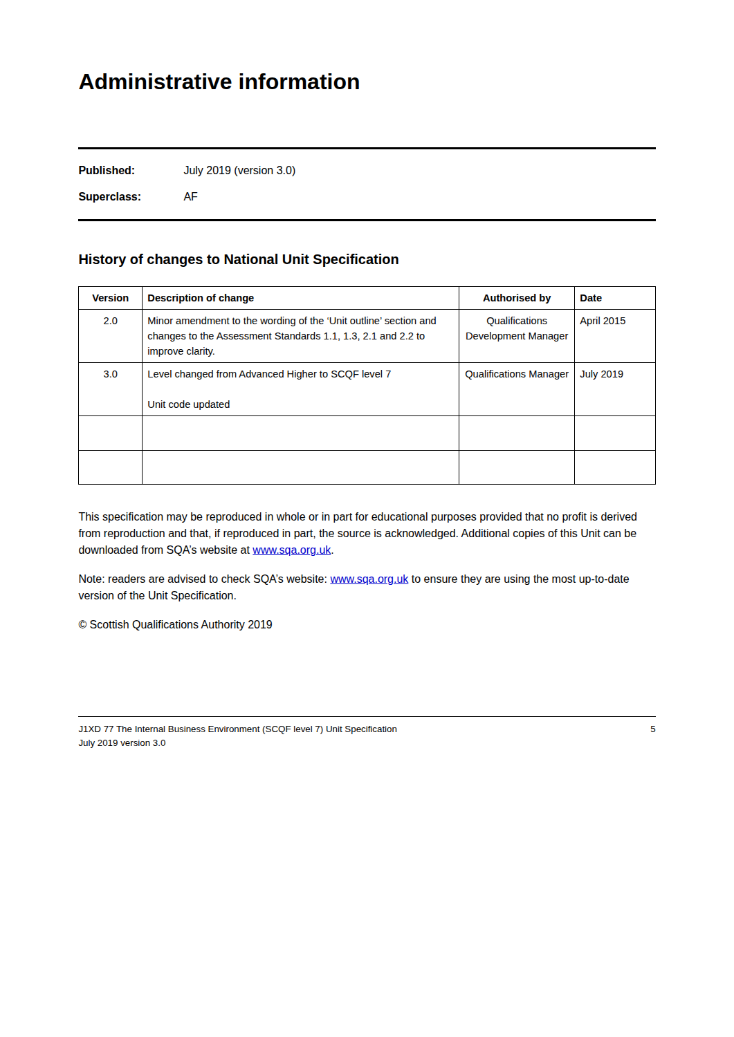Administrative information
Published: July 2019 (version 3.0)
Superclass: AF
History of changes to National Unit Specification
| Version | Description of change | Authorised by | Date |
| --- | --- | --- | --- |
| 2.0 | Minor amendment to the wording of the ‘Unit outline’ section and changes to the Assessment Standards 1.1, 1.3, 2.1 and 2.2 to improve clarity. | Qualifications Development Manager | April 2015 |
| 3.0 | Level changed from Advanced Higher to SCQF level 7 Unit code updated | Qualifications Manager | July 2019 |
This specification may be reproduced in whole or in part for educational purposes provided that no profit is derived from reproduction and that, if reproduced in part, the source is acknowledged. Additional copies of this Unit can be downloaded from SQA’s website at www.sqa.org.uk.
Note: readers are advised to check SQA’s website: www.sqa.org.uk to ensure they are using the most up-to-date version of the Unit Specification.
© Scottish Qualifications Authority 2019
J1XD 77 The Internal Business Environment (SCQF level 7) Unit Specification
July 2019 version 3.0
5